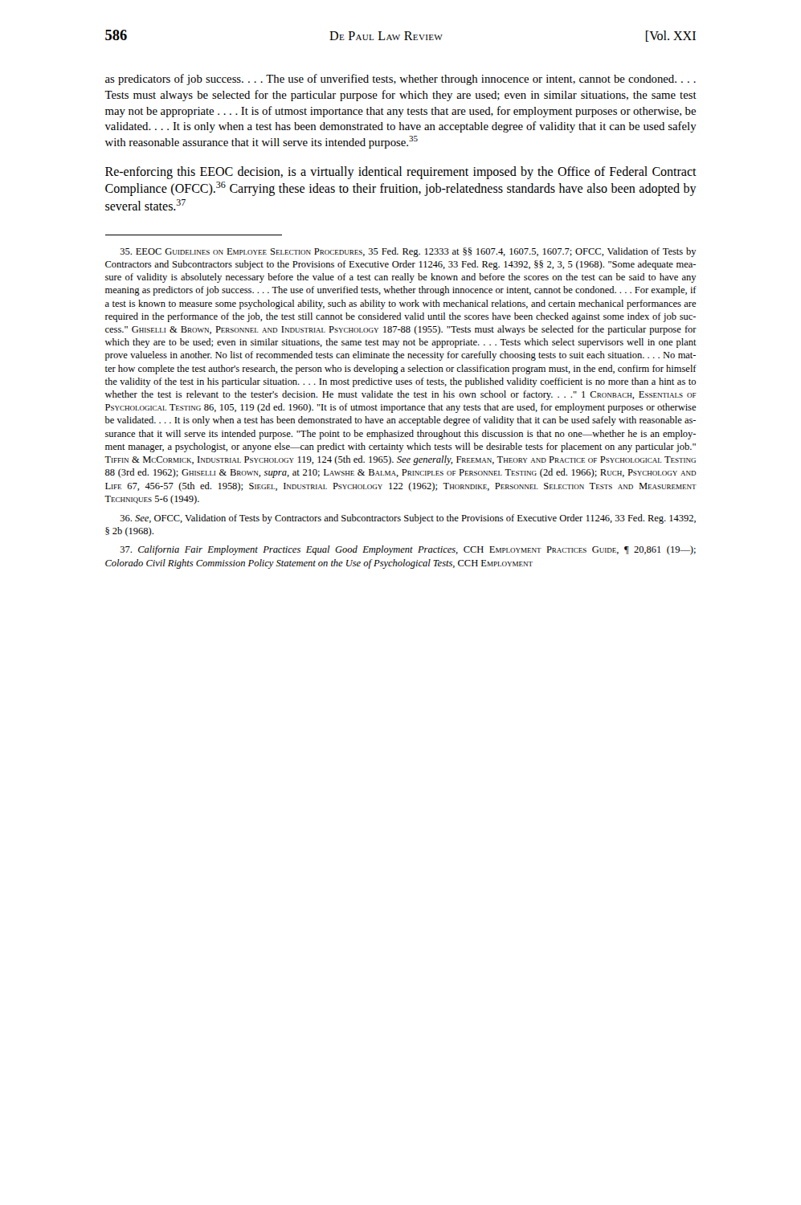586 De Paul Law Review [Vol. XXI
as predicators of job success. . . . The use of unverified tests, whether through innocence or intent, cannot be condoned. . . . Tests must always be selected for the particular purpose for which they are used; even in similar situations, the same test may not be appropriate . . . . It is of utmost importance that any tests that are used, for employment purposes or otherwise, be validated. . . . It is only when a test has been demonstrated to have an acceptable degree of validity that it can be used safely with reasonable assurance that it will serve its intended purpose.35
Re-enforcing this EEOC decision, is a virtually identical requirement imposed by the Office of Federal Contract Compliance (OFCC).36 Carrying these ideas to their fruition, job-relatedness standards have also been adopted by several states.37
35. EEOC Guidelines on Employee Selection Procedures, 35 Fed. Reg. 12333 at §§ 1607.4, 1607.5, 1607.7; OFCC, Validation of Tests by Contractors and Subcontractors subject to the Provisions of Executive Order 11246, 33 Fed. Reg. 14392, §§ 2, 3, 5 (1968). "Some adequate measure of validity is absolutely necessary before the value of a test can really be known and before the scores on the test can be said to have any meaning as predictors of job success. . . . The use of unverified tests, whether through innocence or intent, cannot be condoned. . . . For example, if a test is known to measure some psychological ability, such as ability to work with mechanical relations, and certain mechanical performances are required in the performance of the job, the test still cannot be considered valid until the scores have been checked against some index of job success." Ghiselli & Brown, Personnel and Industrial Psychology 187-88 (1955). "Tests must always be selected for the particular purpose for which they are to be used; even in similar situations, the same test may not be appropriate. . . . Tests which select supervisors well in one plant prove valueless in another. No list of recommended tests can eliminate the necessity for carefully choosing tests to suit each situation. . . . No matter how complete the test author's research, the person who is developing a selection or classification program must, in the end, confirm for himself the validity of the test in his particular situation. . . . In most predictive uses of tests, the published validity coefficient is no more than a hint as to whether the test is relevant to the tester's decision. He must validate the test in his own school or factory. . . ." 1 Cronbach, Essentials of Psychological Testing 86, 105, 119 (2d ed. 1960). "It is of utmost importance that any tests that are used, for employment purposes or otherwise be validated. . . . It is only when a test has been demonstrated to have an acceptable degree of validity that it can be used safely with reasonable assurance that it will serve its intended purpose. "The point to be emphasized throughout this discussion is that no one—whether he is an employment manager, a psychologist, or anyone else—can predict with certainty which tests will be desirable tests for placement on any particular job." Tiffin & McCormick, Industrial Psychology 119, 124 (5th ed. 1965). See generally, Freeman, Theory and Practice of Psychological Testing 88 (3rd ed. 1962); Ghiselli & Brown, supra, at 210; Lawshe & Balma, Principles of Personnel Testing (2d ed. 1966); Ruch, Psychology and Life 67, 456-57 (5th ed. 1958); Siegel, Industrial Psychology 122 (1962); Thorndike, Personnel Selection Tests and Measurement Techniques 5-6 (1949).
36. See, OFCC, Validation of Tests by Contractors and Subcontractors Subject to the Provisions of Executive Order 11246, 33 Fed. Reg. 14392, § 2b (1968).
37. California Fair Employment Practices Equal Good Employment Practices, CCH Employment Practices Guide, ¶ 20,861 (19—); Colorado Civil Rights Commission Policy Statement on the Use of Psychological Tests, CCH Employment